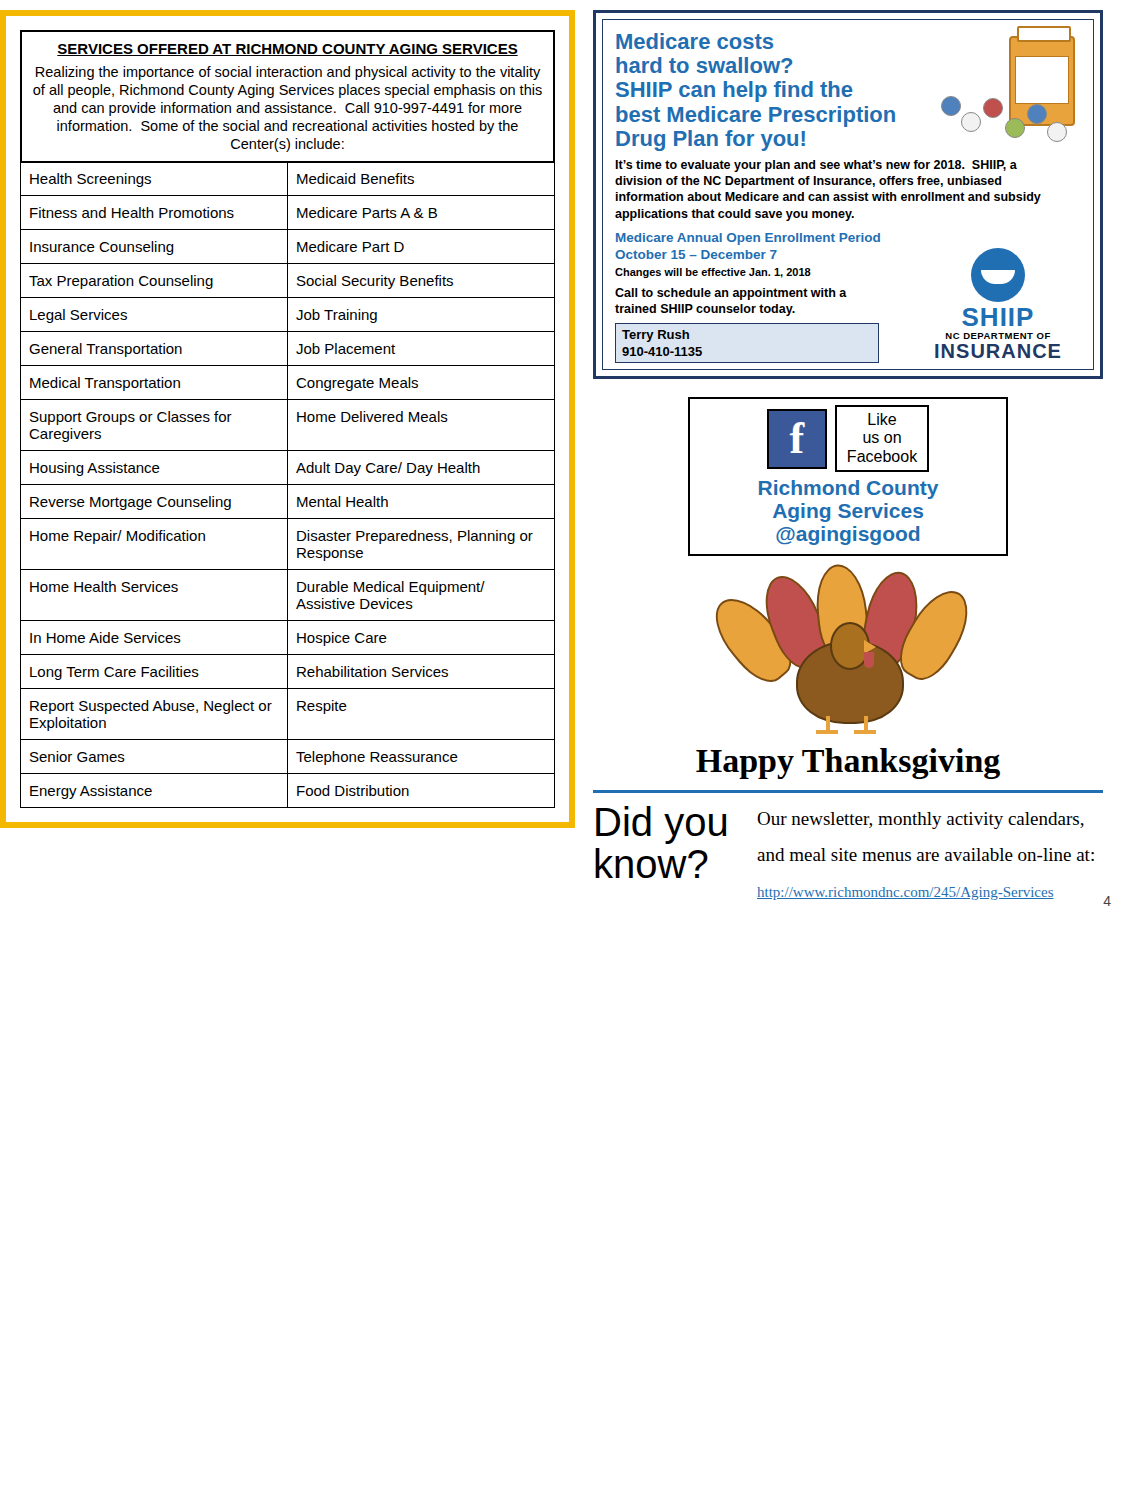SERVICES OFFERED AT RICHMOND COUNTY AGING SERVICES
Realizing the importance of social interaction and physical activity to the vitality of all people, Richmond County Aging Services places special emphasis on this and can provide information and assistance. Call 910-997-4491 for more information. Some of the social and recreational activities hosted by the Center(s) include:
| Health Screenings | Medicaid Benefits |
| Fitness and Health Promotions | Medicare Parts A & B |
| Insurance Counseling | Medicare Part D |
| Tax Preparation Counseling | Social Security Benefits |
| Legal Services | Job Training |
| General Transportation | Job Placement |
| Medical Transportation | Congregate Meals |
| Support Groups or Classes for Caregivers | Home Delivered Meals |
| Housing Assistance | Adult Day Care/ Day Health |
| Reverse Mortgage Counseling | Mental Health |
| Home Repair/ Modification | Disaster Preparedness, Planning or Response |
| Home Health Services | Durable Medical Equipment/ Assistive Devices |
| In Home Aide Services | Hospice Care |
| Long Term Care Facilities | Rehabilitation Services |
| Report Suspected Abuse, Neglect or Exploitation | Respite |
| Senior Games | Telephone Reassurance |
| Energy Assistance | Food Distribution |
Medicare costs
hard to swallow?
SHIIP can help find the
best Medicare Prescription
Drug Plan for you!
It’s time to evaluate your plan and see what’s new for 2018. SHIIP, a division of the NC Department of Insurance, offers free, unbiased information about Medicare and can assist with enrollment and subsidy applications that could save you money.
Medicare Annual Open Enrollment Period
October 15 – December 7
Changes will be effective Jan. 1, 2018
Call to schedule an appointment with a trained SHIIP counselor today.
Terry Rush
910-410-1135
SHIIP
NC DEPARTMENT OF
INSURANCE
f
Like
us on
Facebook
Richmond County
Aging Services
@agingisgood
Happy Thanksgiving
Did you know?
Our newsletter, monthly activity calendars, and meal site menus are available on-line at: http://www.richmondnc.com/245/Aging-Services
4